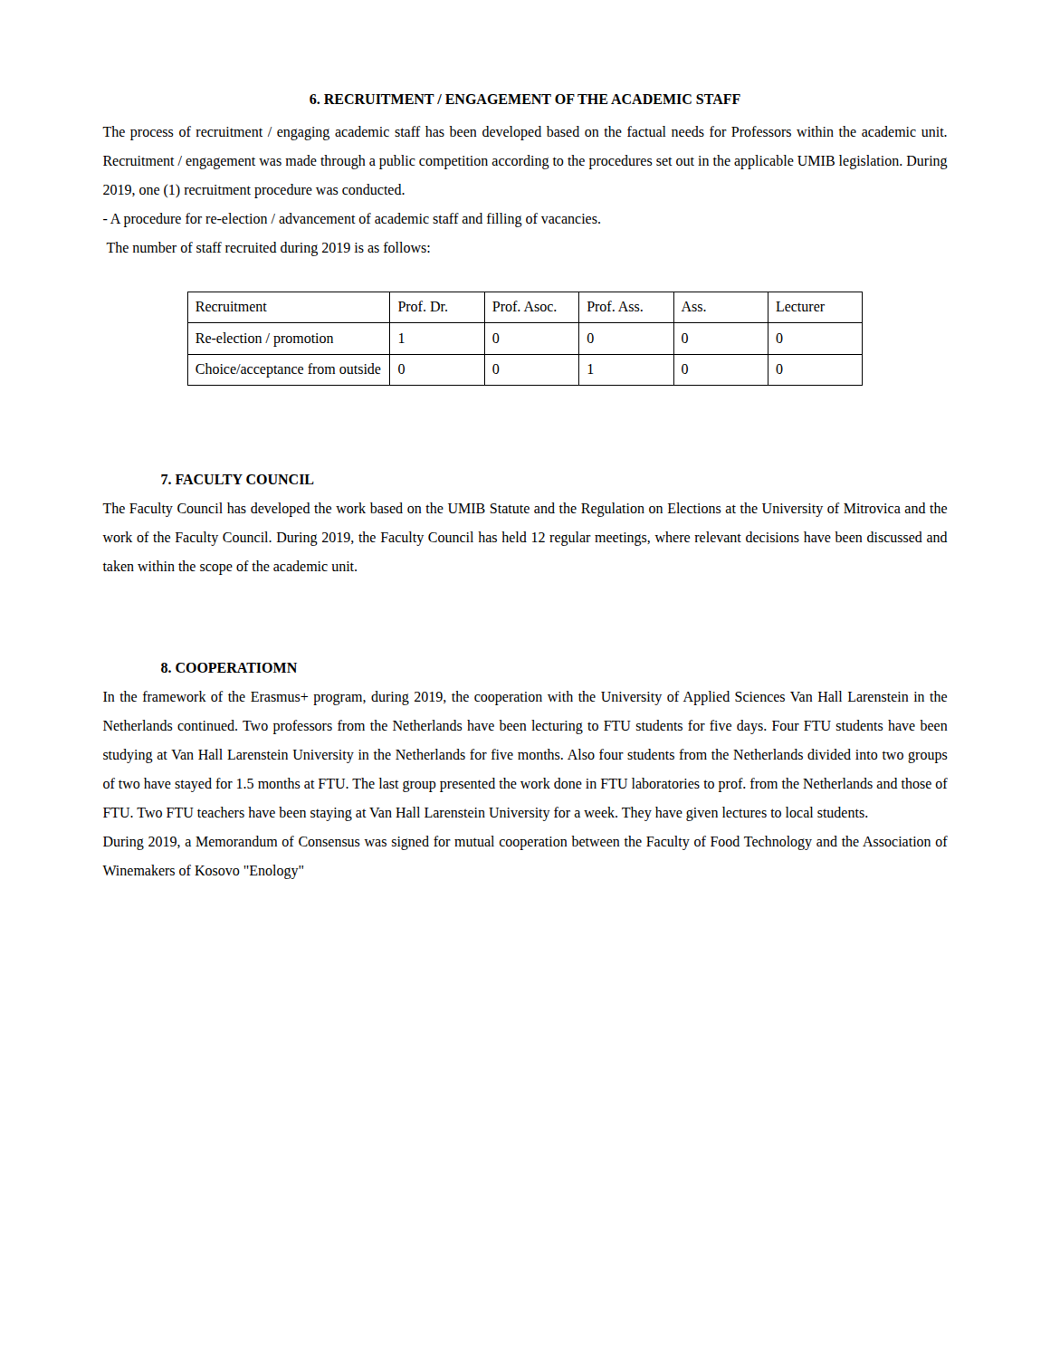6. RECRUITMENT / ENGAGEMENT OF THE ACADEMIC STAFF
The process of recruitment / engaging academic staff has been developed based on the factual needs for Professors within the academic unit. Recruitment / engagement was made through a public competition according to the procedures set out in the applicable UMIB legislation. During 2019, one (1) recruitment procedure was conducted.
- A procedure for re-election / advancement of academic staff and filling of vacancies.
The number of staff recruited during 2019 is as follows:
| Recruitment | Prof. Dr. | Prof. Asoc. | Prof. Ass. | Ass. | Lecturer |
| Re-election / promotion | 1 | 0 | 0 | 0 | 0 |
| Choice/acceptance from outside | 0 | 0 | 1 | 0 | 0 |
7. FACULTY COUNCIL
The Faculty Council has developed the work based on the UMIB Statute and the Regulation on Elections at the University of Mitrovica and the work of the Faculty Council. During 2019, the Faculty Council has held 12 regular meetings, where relevant decisions have been discussed and taken within the scope of the academic unit.
8. COOPERATIOMN
In the framework of the Erasmus+ program, during 2019, the cooperation with the University of Applied Sciences Van Hall Larenstein in the Netherlands continued. Two professors from the Netherlands have been lecturing to FTU students for five days. Four FTU students have been studying at Van Hall Larenstein University in the Netherlands for five months. Also four students from the Netherlands divided into two groups of two have stayed for 1.5 months at FTU. The last group presented the work done in FTU laboratories to prof. from the Netherlands and those of FTU. Two FTU teachers have been staying at Van Hall Larenstein University for a week. They have given lectures to local students.
During 2019, a Memorandum of Consensus was signed for mutual cooperation between the Faculty of Food Technology and the Association of Winemakers of Kosovo "Enology"